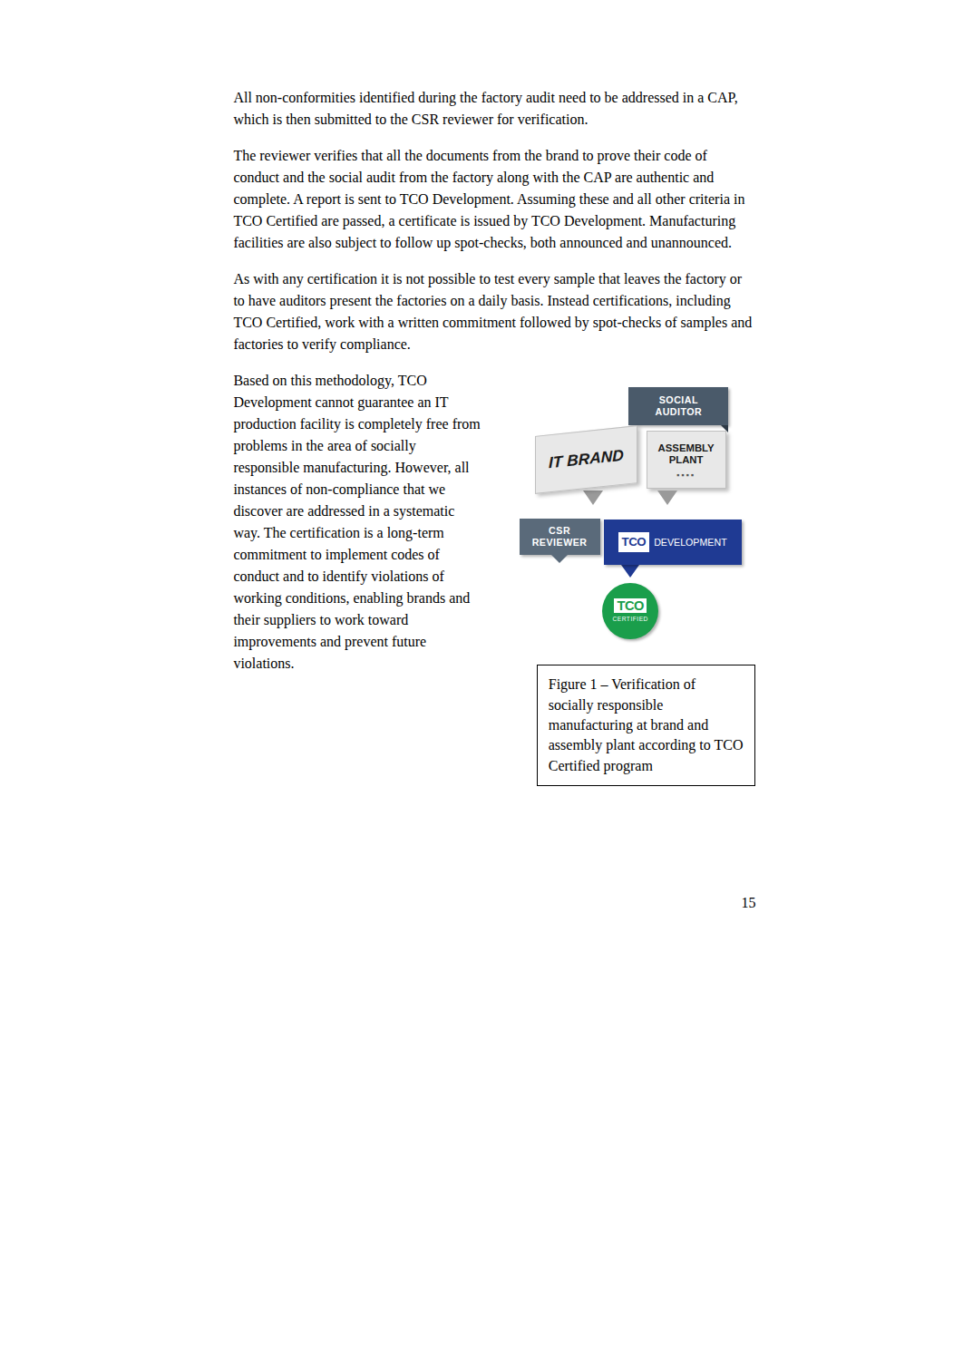All non-conformities identified during the factory audit need to be addressed in a CAP, which is then submitted to the CSR reviewer for verification.
The reviewer verifies that all the documents from the brand to prove their code of conduct and the social audit from the factory along with the CAP are authentic and complete. A report is sent to TCO Development. Assuming these and all other criteria in TCO Certified are passed, a certificate is issued by TCO Development. Manufacturing facilities are also subject to follow up spot-checks, both announced and unannounced.
As with any certification it is not possible to test every sample that leaves the factory or to have auditors present the factories on a daily basis. Instead certifications, including TCO Certified, work with a written commitment followed by spot-checks of samples and factories to verify compliance.
Based on this methodology, TCO Development cannot guarantee an IT production facility is completely free from problems in the area of socially responsible manufacturing. However, all instances of non-compliance that we discover are addressed in a systematic way. The certification is a long-term commitment to implement codes of conduct and to identify violations of working conditions, enabling brands and their suppliers to work toward improvements and prevent future violations.
SOCIAL
AUDITOR
IT BRAND
ASSEMBLY
PLANT
▪▪▪▪
CSR
REVIEWER
TCODEVELOPMENT
TCO CERTIFIED
Figure 1 – Verification of socially responsible manufacturing at brand and assembly plant according to TCO Certified program
15